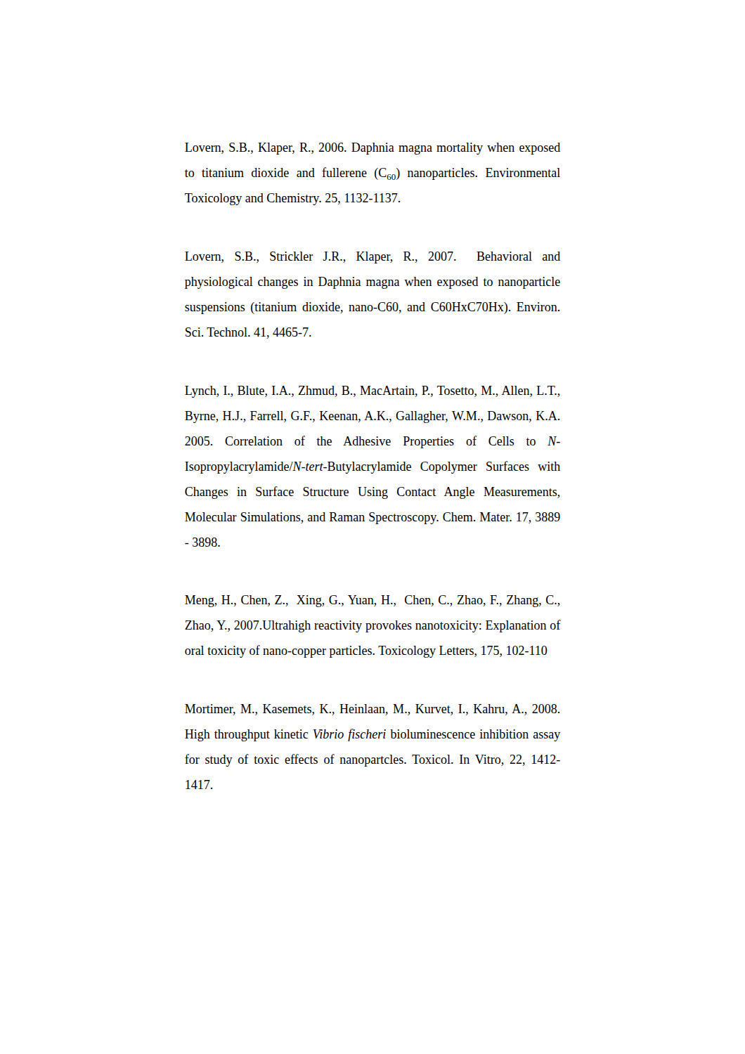Lovern, S.B., Klaper, R., 2006. Daphnia magna mortality when exposed to titanium dioxide and fullerene (C60) nanoparticles. Environmental Toxicology and Chemistry. 25, 1132-1137.
Lovern, S.B., Strickler J.R., Klaper, R., 2007. Behavioral and physiological changes in Daphnia magna when exposed to nanoparticle suspensions (titanium dioxide, nano-C60, and C60HxC70Hx). Environ. Sci. Technol. 41, 4465-7.
Lynch, I., Blute, I.A., Zhmud, B., MacArtain, P., Tosetto, M., Allen, L.T., Byrne, H.J., Farrell, G.F., Keenan, A.K., Gallagher, W.M., Dawson, K.A. 2005. Correlation of the Adhesive Properties of Cells to N-Isopropylacrylamide/N-tert-Butylacrylamide Copolymer Surfaces with Changes in Surface Structure Using Contact Angle Measurements, Molecular Simulations, and Raman Spectroscopy. Chem. Mater. 17, 3889 - 3898.
Meng, H., Chen, Z., Xing, G., Yuan, H., Chen, C., Zhao, F., Zhang, C., Zhao, Y., 2007.Ultrahigh reactivity provokes nanotoxicity: Explanation of oral toxicity of nano-copper particles. Toxicology Letters, 175, 102-110
Mortimer, M., Kasemets, K., Heinlaan, M., Kurvet, I., Kahru, A., 2008. High throughput kinetic Vibrio fischeri bioluminescence inhibition assay for study of toxic effects of nanopartcles. Toxicol. In Vitro, 22, 1412-1417.